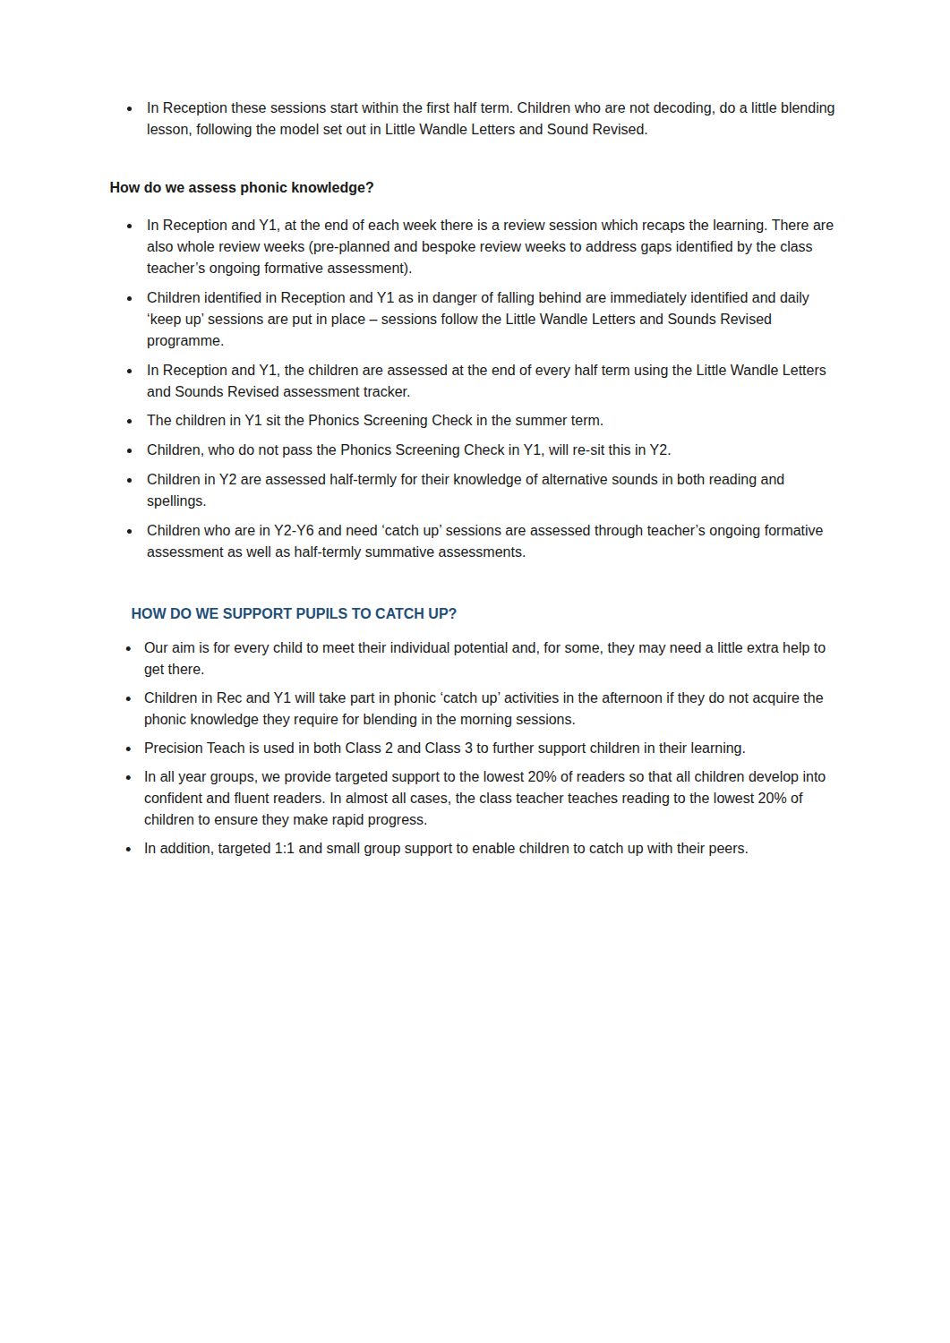In Reception these sessions start within the first half term. Children who are not decoding, do a little blending lesson, following the model set out in Little Wandle Letters and Sound Revised.
How do we assess phonic knowledge?
In Reception and Y1, at the end of each week there is a review session which recaps the learning. There are also whole review weeks (pre-planned and bespoke review weeks to address gaps identified by the class teacher’s ongoing formative assessment).
Children identified in Reception and Y1 as in danger of falling behind are immediately identified and daily ‘keep up’ sessions are put in place – sessions follow the Little Wandle Letters and Sounds Revised programme.
In Reception and Y1, the children are assessed at the end of every half term using the Little Wandle Letters and Sounds Revised assessment tracker.
The children in Y1 sit the Phonics Screening Check in the summer term.
Children, who do not pass the Phonics Screening Check in Y1, will re-sit this in Y2.
Children in Y2 are assessed half-termly for their knowledge of alternative sounds in both reading and spellings.
Children who are in Y2-Y6 and need ‘catch up’ sessions are assessed through teacher’s ongoing formative assessment as well as half-termly summative assessments.
HOW DO WE SUPPORT PUPILS TO CATCH UP?
Our aim is for every child to meet their individual potential and, for some, they may need a little extra help to get there.
Children in Rec and Y1 will take part in phonic ‘catch up’ activities in the afternoon if they do not acquire the phonic knowledge they require for blending in the morning sessions.
Precision Teach is used in both Class 2 and Class 3 to further support children in their learning.
In all year groups, we provide targeted support to the lowest 20% of readers so that all children develop into confident and fluent readers. In almost all cases, the class teacher teaches reading to the lowest 20% of children to ensure they make rapid progress.
In addition, targeted 1:1 and small group support to enable children to catch up with their peers.